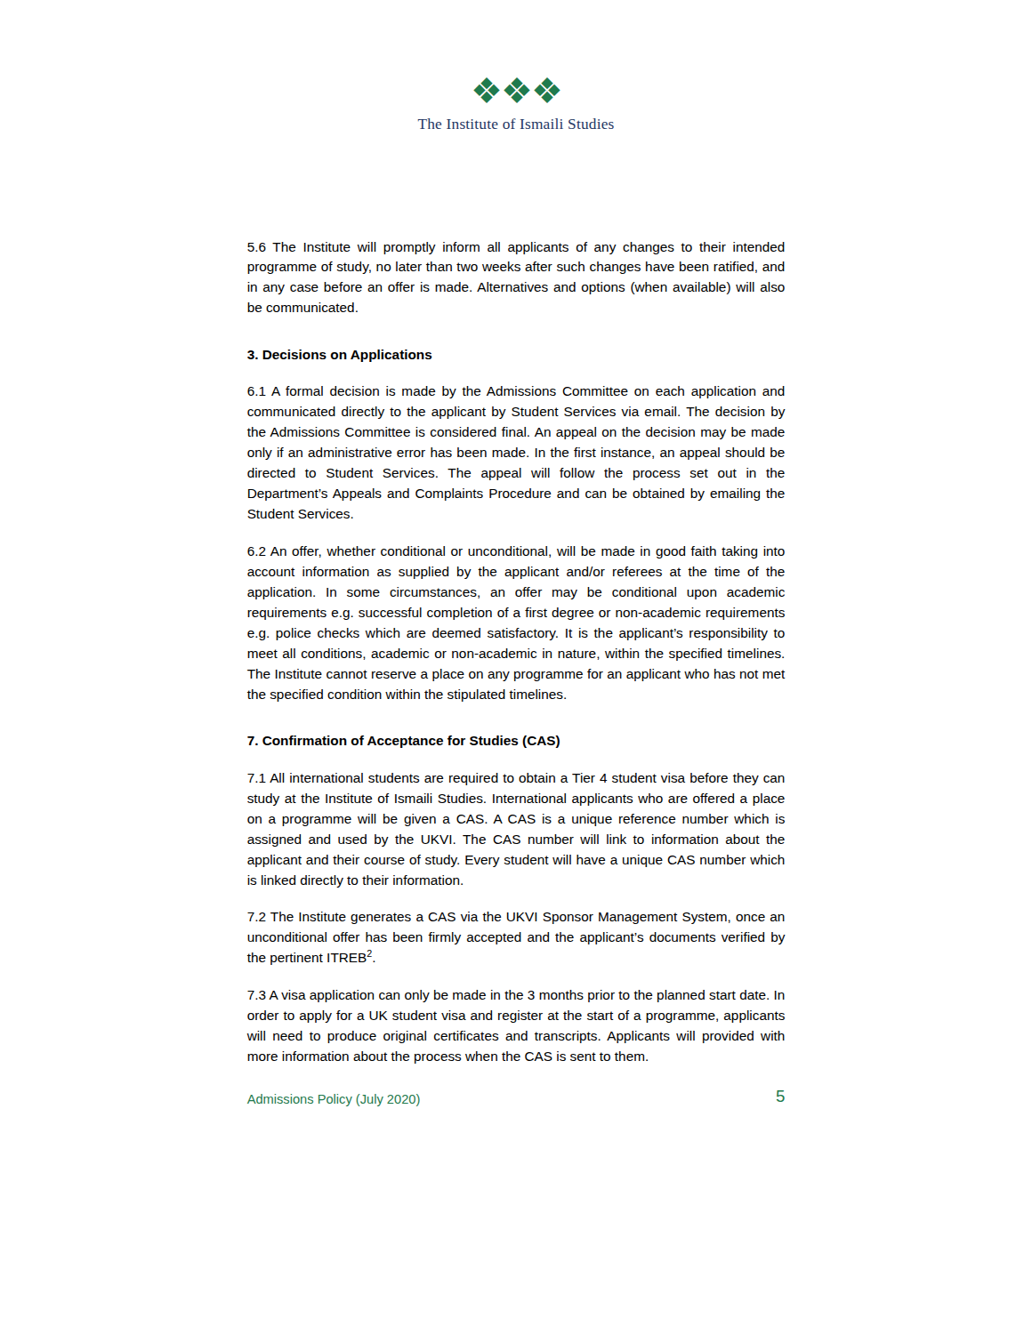❖❖❖
The Institute of Ismaili Studies
5.6 The Institute will promptly inform all applicants of any changes to their intended programme of study, no later than two weeks after such changes have been ratified, and in any case before an offer is made. Alternatives and options (when available) will also be communicated.
3. Decisions on Applications
6.1 A formal decision is made by the Admissions Committee on each application and communicated directly to the applicant by Student Services via email. The decision by the Admissions Committee is considered final. An appeal on the decision may be made only if an administrative error has been made. In the first instance, an appeal should be directed to Student Services. The appeal will follow the process set out in the Department’s Appeals and Complaints Procedure and can be obtained by emailing the Student Services.
6.2 An offer, whether conditional or unconditional, will be made in good faith taking into account information as supplied by the applicant and/or referees at the time of the application. In some circumstances, an offer may be conditional upon academic requirements e.g. successful completion of a first degree or non-academic requirements e.g. police checks which are deemed satisfactory. It is the applicant’s responsibility to meet all conditions, academic or non-academic in nature, within the specified timelines. The Institute cannot reserve a place on any programme for an applicant who has not met the specified condition within the stipulated timelines.
7. Confirmation of Acceptance for Studies (CAS)
7.1 All international students are required to obtain a Tier 4 student visa before they can study at the Institute of Ismaili Studies. International applicants who are offered a place on a programme will be given a CAS. A CAS is a unique reference number which is assigned and used by the UKVI. The CAS number will link to information about the applicant and their course of study. Every student will have a unique CAS number which is linked directly to their information.
7.2 The Institute generates a CAS via the UKVI Sponsor Management System, once an unconditional offer has been firmly accepted and the applicant’s documents verified by the pertinent ITREB2.
7.3 A visa application can only be made in the 3 months prior to the planned start date. In order to apply for a UK student visa and register at the start of a programme, applicants will need to produce original certificates and transcripts. Applicants will provided with more information about the process when the CAS is sent to them.
Admissions Policy (July 2020)
5